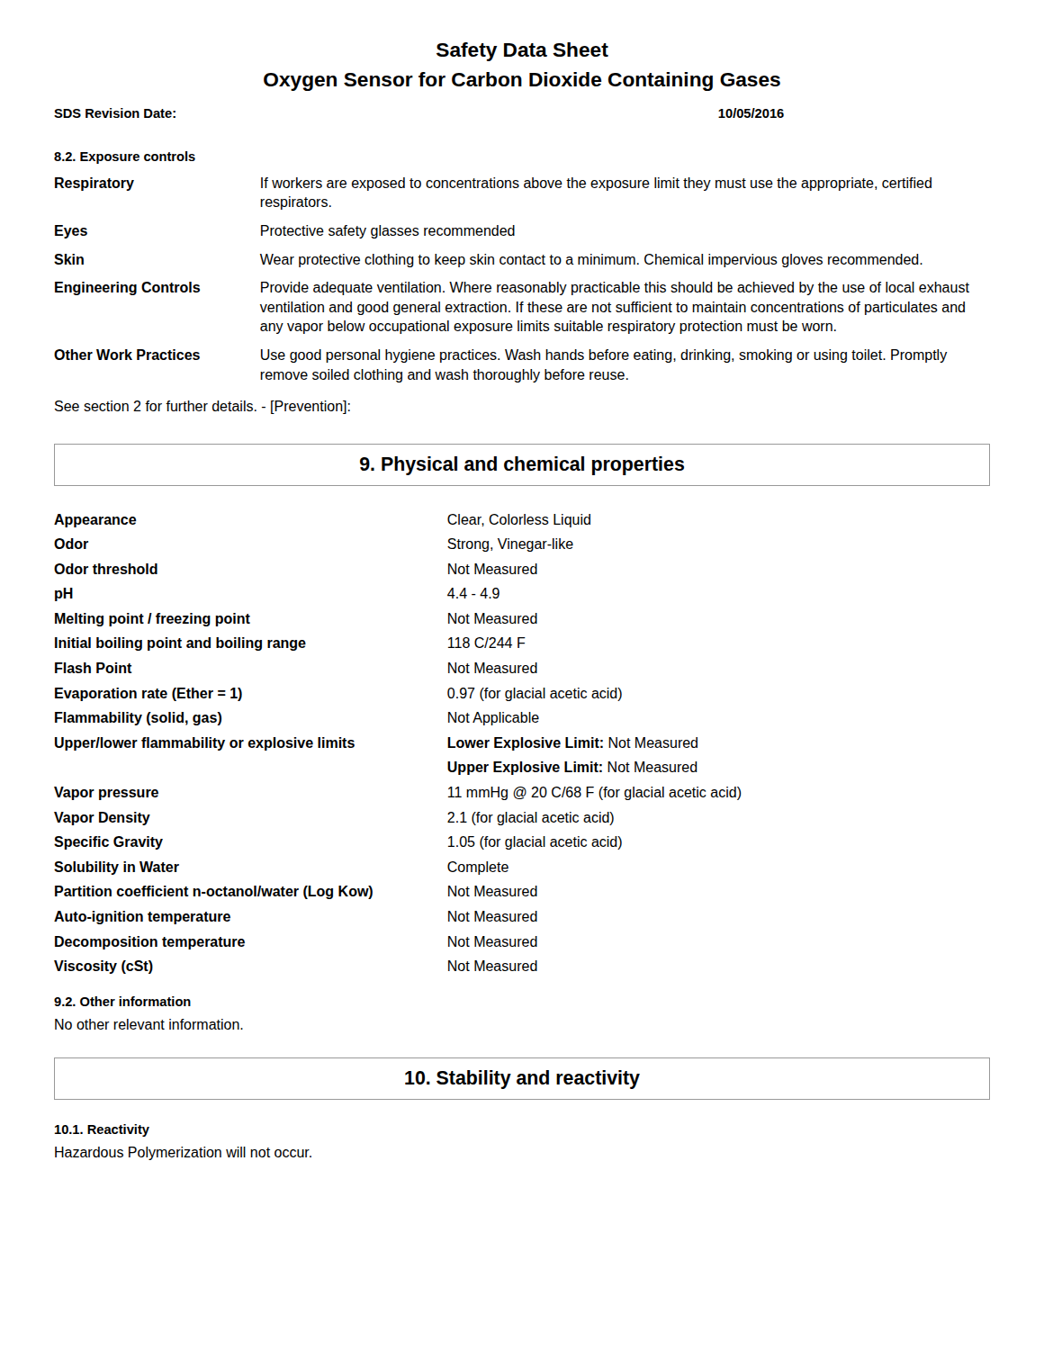Safety Data Sheet
Oxygen Sensor for Carbon Dioxide Containing Gases
SDS Revision Date: 10/05/2016
8.2. Exposure controls
| Respiratory | If workers are exposed to concentrations above the exposure limit they must use the appropriate, certified respirators. |
| Eyes | Protective safety glasses recommended |
| Skin | Wear protective clothing to keep skin contact to a minimum. Chemical impervious gloves recommended. |
| Engineering Controls | Provide adequate ventilation. Where reasonably practicable this should be achieved by the use of local exhaust ventilation and good general extraction. If these are not sufficient to maintain concentrations of particulates and any vapor below occupational exposure limits suitable respiratory protection must be worn. |
| Other Work Practices | Use good personal hygiene practices. Wash hands before eating, drinking, smoking or using toilet. Promptly remove soiled clothing and wash thoroughly before reuse. |
See section 2 for further details. - [Prevention]:
9. Physical and chemical properties
| Appearance | Clear, Colorless Liquid |
| Odor | Strong, Vinegar-like |
| Odor threshold | Not Measured |
| pH | 4.4 - 4.9 |
| Melting point / freezing point | Not Measured |
| Initial boiling point and boiling range | 118 C/244 F |
| Flash Point | Not Measured |
| Evaporation rate (Ether = 1) | 0.97 (for glacial acetic acid) |
| Flammability (solid, gas) | Not Applicable |
| Upper/lower flammability or explosive limits | Lower Explosive Limit: Not Measured |
| | Upper Explosive Limit: Not Measured |
| Vapor pressure | 11 mmHg @ 20 C/68 F (for glacial acetic acid) |
| Vapor Density | 2.1 (for glacial acetic acid) |
| Specific Gravity | 1.05 (for glacial acetic acid) |
| Solubility in Water | Complete |
| Partition coefficient n-octanol/water (Log Kow) | Not Measured |
| Auto-ignition temperature | Not Measured |
| Decomposition temperature | Not Measured |
| Viscosity (cSt) | Not Measured |
9.2. Other information
No other relevant information.
10. Stability and reactivity
10.1. Reactivity
Hazardous Polymerization will not occur.